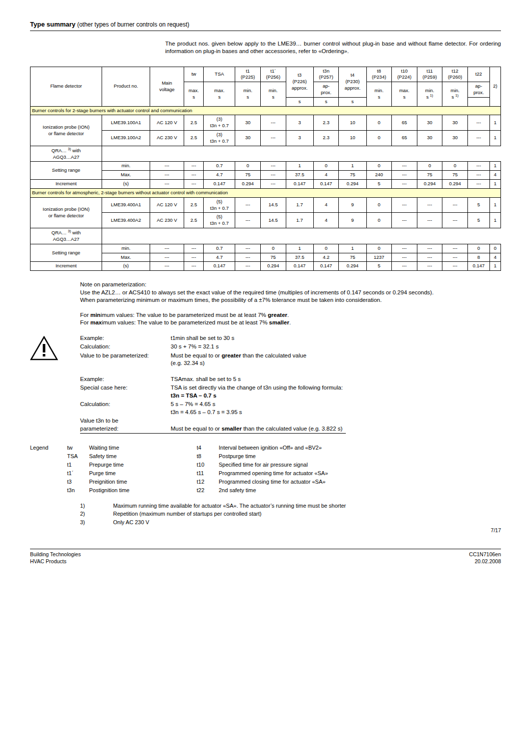Type summary (other types of burner controls on request)
The product nos. given below apply to the LME39… burner control without plug-in base and without flame detector. For ordering information on plug-in bases and other accessories, refer to «Ordering».
| Flame detector | Product no. | Main voltage | tw | TSA | t1 (P225) | t1´ (P256) | t3 (P226) approx. | t3n (P257) | t4 (P230) approx. | t8 (P234) | t10 (P224) | t11 (P259) | t12 (P260) | t22 | 2) |
| --- | --- | --- | --- | --- | --- | --- | --- | --- | --- | --- | --- | --- | --- | --- | --- |
| max. s | max. s | min. s | min. s | ap- prox. | min. s | max. s | min. s 1) | min. s 1) | ap- prox. |
| s | s | s |
| Burner controls for 2-stage burners with actuator control and communication |
| Ionization probe (ION) or flame detector | LME39.100A1 | AC 120 V | 2.5 | (3) t3n + 0.7 | 30 | --- | 3 | 2.3 | 10 | 0 | 65 | 30 | 30 | --- | 1 |
| LME39.100A2 | AC 230 V | 2.5 | (3) t3n + 0.7 | 30 | --- | 3 | 2.3 | 10 | 0 | 65 | 30 | 30 | --- | 1 |
| QRA… 3) with AGQ3…A27 | | | | | | | | | | | | | | | |
| Setting range | min. | --- | --- | 0.7 | 0 | --- | 1 | 0 | 1 | 0 | --- | 0 | 0 | --- | 1 |
| Max. | --- | --- | 4.7 | 75 | --- | 37.5 | 4 | 75 | 240 | --- | 75 | 75 | --- | 4 |
| Increment | (s) | --- | --- | 0.147 | 0.294 | --- | 0.147 | 0.147 | 0.294 | 5 | --- | 0.294 | 0.294 | --- | 1 |
| Burner controls for atmospheric, 2-stage burners without actuator control with communication |
| Ionization probe (ION) or flame detector | LME39.400A1 | AC 120 V | 2.5 | (5) t3n + 0.7 | --- | 14.5 | 1.7 | 4 | 9 | 0 | --- | --- | --- | 5 | 1 |
| LME39.400A2 | AC 230 V | 2.5 | (5) t3n + 0.7 | --- | 14.5 | 1.7 | 4 | 9 | 0 | --- | --- | --- | 5 | 1 |
| QRA… 3) with AGQ3…A27 | | | | | | | | | | | | | | | |
| Setting range | min. | --- | --- | 0.7 | --- | 0 | 1 | 0 | 1 | 0 | --- | --- | --- | 0 | 0 |
| Max. | --- | --- | 4.7 | --- | 75 | 37.5 | 4.2 | 75 | 1237 | --- | --- | --- | 8 | 4 |
| Increment | (s) | --- | --- | 0.147 | --- | 0.294 | 0.147 | 0.147 | 0.294 | 5 | --- | --- | --- | 0.147 | 1 |
Note on parameterization:
Use the AZL2… or ACS410 to always set the exact value of the required time (multiples of increments of 0.147 seconds or 0.294 seconds).
When parameterizing minimum or maximum times, the possibility of a ±7% tolerance must be taken into consideration.
For minimum values: The value to be parameterized must be at least 7% greater.
For maximum values: The value to be parameterized must be at least 7% smaller.
| Example: | t1min shall be set to 30 s |
| Calculation: | 30 s + 7% = 32.1 s |
| Value to be parameterized: | Must be equal to or greater than the calculated value (e.g. 32.34 s) |
| Example: | TSAmax. shall be set to 5 s |
| Special case here: | TSA is set directly via the change of t3n using the following formula: t3n = TSA – 0.7 s |
| Calculation: | 5 s – 7% = 4.65 s t3n = 4.65 s – 0.7 s = 3.95 s |
| Value t3n to be parameterized: | Must be equal to or smaller than the calculated value (e.g. 3.822 s) |
| Legend | tw | Waiting time | t4 | Interval between ignition «Off» and «BV2» |
| | TSA | Safety time | t8 | Postpurge time |
| | t1 | Prepurge time | t10 | Specified time for air pressure signal |
| | t1´ | Purge time | t11 | Programmed opening time for actuator «SA» |
| | t3 | Preignition time | t12 | Programmed closing time for actuator «SA» |
| | t3n | Postignition time | t22 | 2nd safety time |
| 1) | Maximum running time available for actuator «SA». The actuator’s running time must be shorter |
| 2) | Repetition (maximum number of startups per controlled start) |
| 3) | Only AC 230 V |
7/17
Building Technologies
HVAC Products
CC1N7106en
20.02.2008